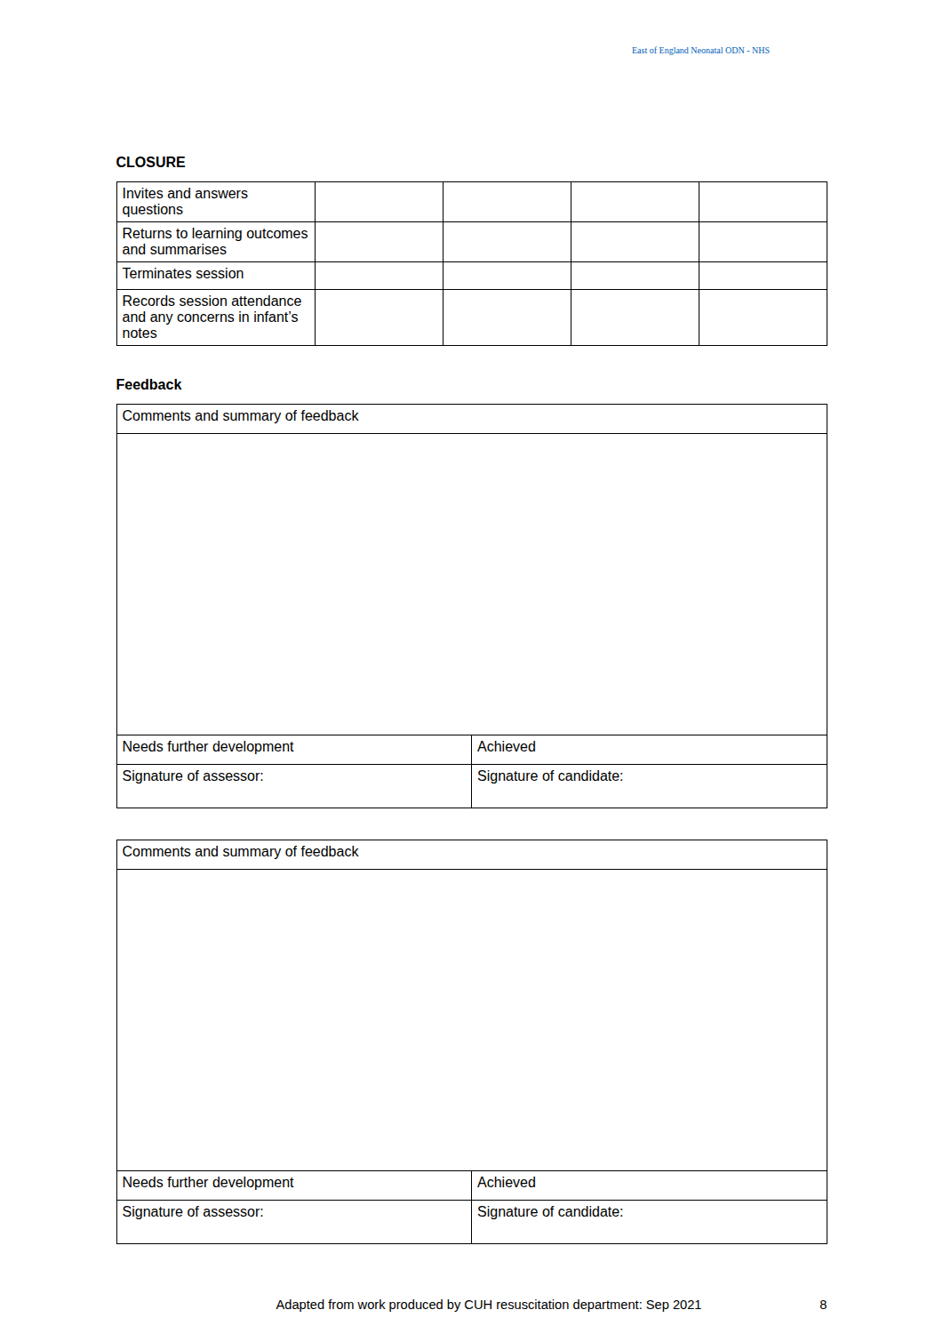CLOSURE
| Invites and answers questions | | | | |
| Returns to learning outcomes and summarises | | | | |
| Terminates session | | | | |
| Records session attendance and any concerns in infant’s notes | | | | |
Feedback
| Comments and summary of feedback |
| Needs further development | Achieved |
| Signature of assessor: | Signature of candidate: |
| Comments and summary of feedback |
| Needs further development | Achieved |
| Signature of assessor: | Signature of candidate: |
Adapted from work produced by CUH resuscitation department: Sep 2021 8